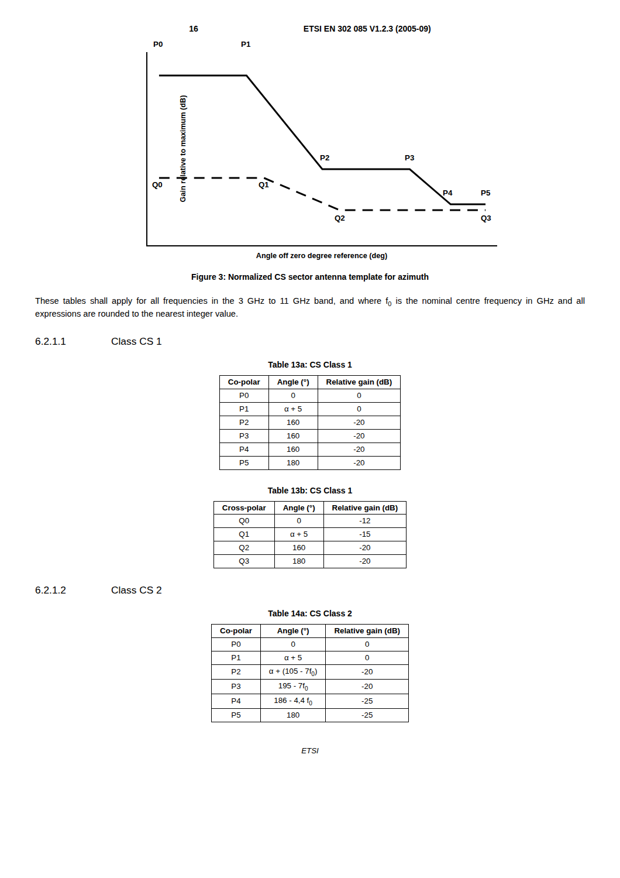16 ETSI EN 302 085 V1.2.3 (2005-09)
Gain relative to maximum (dB)
P0 P1 P2 P3 P4 P5 Q0 Q1 Q2 Q3
Angle off zero degree reference (deg)
Figure 3: Normalized CS sector antenna template for azimuth
These tables shall apply for all frequencies in the 3 GHz to 11 GHz band, and where f0 is the nominal centre frequency in GHz and all expressions are rounded to the nearest integer value.
6.2.1.1 Class CS 1
Table 13a: CS Class 1
| Co-polar | Angle (°) | Relative gain (dB) |
| --- | --- | --- |
| P0 | 0 | 0 |
| P1 | α + 5 | 0 |
| P2 | 160 | -20 |
| P3 | 160 | -20 |
| P4 | 160 | -20 |
| P5 | 180 | -20 |
Table 13b: CS Class 1
| Cross-polar | Angle (°) | Relative gain (dB) |
| --- | --- | --- |
| Q0 | 0 | -12 |
| Q1 | α + 5 | -15 |
| Q2 | 160 | -20 |
| Q3 | 180 | -20 |
6.2.1.2 Class CS 2
Table 14a: CS Class 2
| Co-polar | Angle (°) | Relative gain (dB) |
| --- | --- | --- |
| P0 | 0 | 0 |
| P1 | α + 5 | 0 |
| P2 | α + (105 - 7f 0 ) | -20 |
| P3 | 195 - 7f 0 | -20 |
| P4 | 186 - 4,4 f 0 | -25 |
| P5 | 180 | -25 |
ETSI